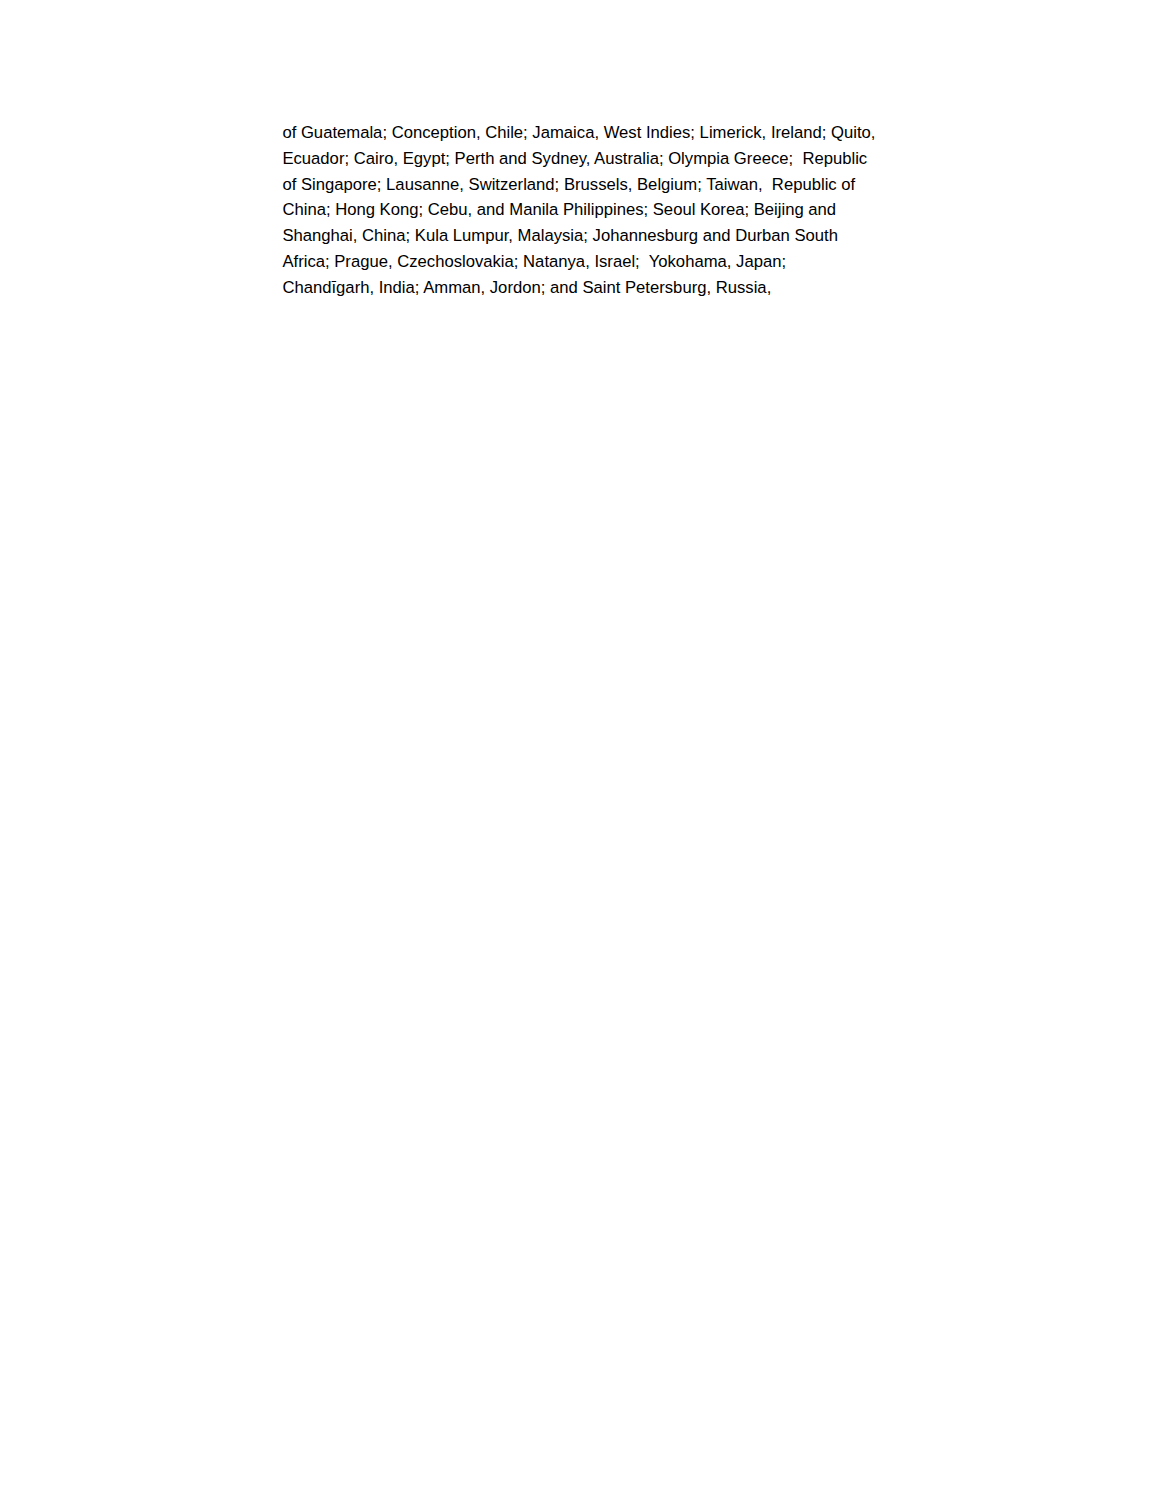of Guatemala; Conception, Chile; Jamaica, West Indies; Limerick, Ireland; Quito, Ecuador; Cairo, Egypt; Perth and Sydney, Australia; Olympia Greece; Republic of Singapore; Lausanne, Switzerland; Brussels, Belgium; Taiwan, Republic of China; Hong Kong; Cebu, and Manila Philippines; Seoul Korea; Beijing and Shanghai, China; Kula Lumpur, Malaysia; Johannesburg and Durban South Africa; Prague, Czechoslovakia; Natanya, Israel; Yokohama, Japan; Chandīgarh, India; Amman, Jordon; and Saint Petersburg, Russia,